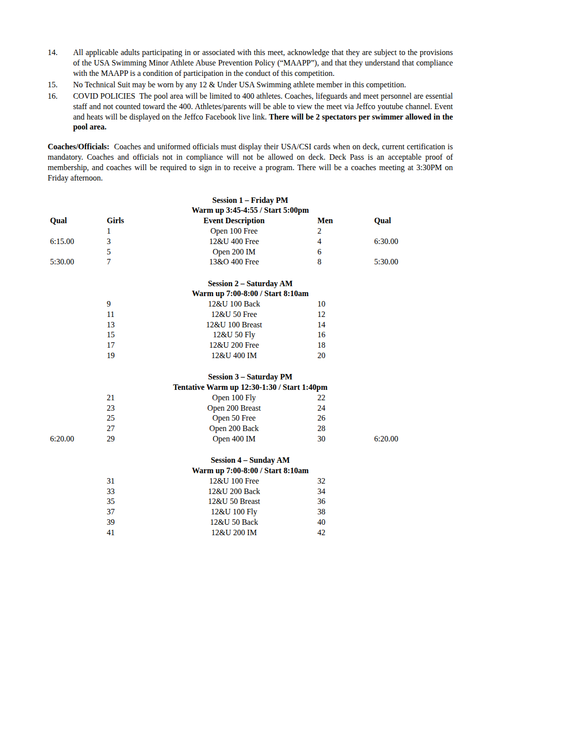14. All applicable adults participating in or associated with this meet, acknowledge that they are subject to the provisions of the USA Swimming Minor Athlete Abuse Prevention Policy (“MAAPP”), and that they understand that compliance with the MAAPP is a condition of participation in the conduct of this competition.
15. No Technical Suit may be worn by any 12 & Under USA Swimming athlete member in this competition.
16. COVID POLICIES The pool area will be limited to 400 athletes. Coaches, lifeguards and meet personnel are essential staff and not counted toward the 400. Athletes/parents will be able to view the meet via Jeffco youtube channel. Event and heats will be displayed on the Jeffco Facebook live link. There will be 2 spectators per swimmer allowed in the pool area.
Coaches/Officials: Coaches and uniformed officials must display their USA/CSI cards when on deck, current certification is mandatory. Coaches and officials not in compliance will not be allowed on deck. Deck Pass is an acceptable proof of membership, and coaches will be required to sign in to receive a program. There will be a coaches meeting at 3:30PM on Friday afternoon.
Session 1 – Friday PM
Warm up 3:45-4:55 / Start 5:00pm
| Qual | Girls | Event Description | Men | Qual |
| --- | --- | --- | --- | --- |
| | 1 | Open 100 Free | 2 | |
| 6:15.00 | 3 | 12&U 400 Free | 4 | 6:30.00 |
| | 5 | Open 200 IM | 6 | |
| 5:30.00 | 7 | 13&O 400 Free | 8 | 5:30.00 |
Session 2 – Saturday AM
Warm up 7:00-8:00 / Start 8:10am
| | 9 | 12&U 100 Back | 10 | |
| | 11 | 12&U 50 Free | 12 | |
| | 13 | 12&U 100 Breast | 14 | |
| | 15 | 12&U 50 Fly | 16 | |
| | 17 | 12&U 200 Free | 18 | |
| | 19 | 12&U 400 IM | 20 | |
Session 3 – Saturday PM
Tentative Warm up 12:30-1:30 / Start 1:40pm
| | 21 | Open 100 Fly | 22 | |
| | 23 | Open 200 Breast | 24 | |
| | 25 | Open 50 Free | 26 | |
| | 27 | Open 200 Back | 28 | |
| 6:20.00 | 29 | Open 400 IM | 30 | 6:20.00 |
Session 4 – Sunday AM
Warm up 7:00-8:00 / Start 8:10am
| | 31 | 12&U 100 Free | 32 | |
| | 33 | 12&U 200 Back | 34 | |
| | 35 | 12&U 50 Breast | 36 | |
| | 37 | 12&U 100 Fly | 38 | |
| | 39 | 12&U 50 Back | 40 | |
| | 41 | 12&U 200 IM | 42 | |